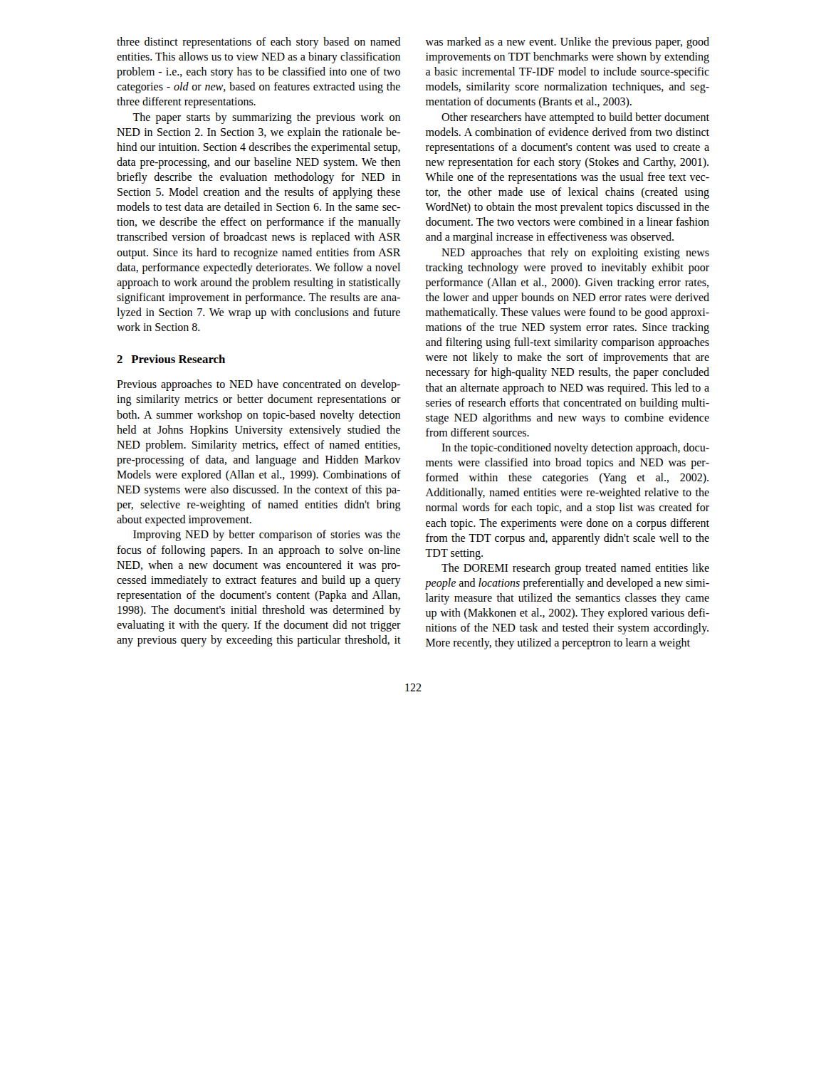three distinct representations of each story based on named entities. This allows us to view NED as a binary classification problem - i.e., each story has to be classified into one of two categories - old or new, based on features extracted using the three different representations.
The paper starts by summarizing the previous work on NED in Section 2. In Section 3, we explain the rationale behind our intuition. Section 4 describes the experimental setup, data pre-processing, and our baseline NED system. We then briefly describe the evaluation methodology for NED in Section 5. Model creation and the results of applying these models to test data are detailed in Section 6. In the same section, we describe the effect on performance if the manually transcribed version of broadcast news is replaced with ASR output. Since its hard to recognize named entities from ASR data, performance expectedly deteriorates. We follow a novel approach to work around the problem resulting in statistically significant improvement in performance. The results are analyzed in Section 7. We wrap up with conclusions and future work in Section 8.
2 Previous Research
Previous approaches to NED have concentrated on developing similarity metrics or better document representations or both. A summer workshop on topic-based novelty detection held at Johns Hopkins University extensively studied the NED problem. Similarity metrics, effect of named entities, pre-processing of data, and language and Hidden Markov Models were explored (Allan et al., 1999). Combinations of NED systems were also discussed. In the context of this paper, selective re-weighting of named entities didn't bring about expected improvement.
Improving NED by better comparison of stories was the focus of following papers. In an approach to solve on-line NED, when a new document was encountered it was processed immediately to extract features and build up a query representation of the document's content (Papka and Allan, 1998). The document's initial threshold was determined by evaluating it with the query. If the document did not trigger any previous query by exceeding this particular threshold, it was marked as a new event. Unlike the previous paper, good improvements on TDT benchmarks were shown by extending a basic incremental TF-IDF model to include source-specific models, similarity score normalization techniques, and segmentation of documents (Brants et al., 2003).
Other researchers have attempted to build better document models. A combination of evidence derived from two distinct representations of a document's content was used to create a new representation for each story (Stokes and Carthy, 2001). While one of the representations was the usual free text vector, the other made use of lexical chains (created using WordNet) to obtain the most prevalent topics discussed in the document. The two vectors were combined in a linear fashion and a marginal increase in effectiveness was observed.
NED approaches that rely on exploiting existing news tracking technology were proved to inevitably exhibit poor performance (Allan et al., 2000). Given tracking error rates, the lower and upper bounds on NED error rates were derived mathematically. These values were found to be good approximations of the true NED system error rates. Since tracking and filtering using full-text similarity comparison approaches were not likely to make the sort of improvements that are necessary for high-quality NED results, the paper concluded that an alternate approach to NED was required. This led to a series of research efforts that concentrated on building multi-stage NED algorithms and new ways to combine evidence from different sources.
In the topic-conditioned novelty detection approach, documents were classified into broad topics and NED was performed within these categories (Yang et al., 2002). Additionally, named entities were re-weighted relative to the normal words for each topic, and a stop list was created for each topic. The experiments were done on a corpus different from the TDT corpus and, apparently didn't scale well to the TDT setting.
The DOREMI research group treated named entities like people and locations preferentially and developed a new similarity measure that utilized the semantics classes they came up with (Makkonen et al., 2002). They explored various definitions of the NED task and tested their system accordingly. More recently, they utilized a perceptron to learn a weight
122